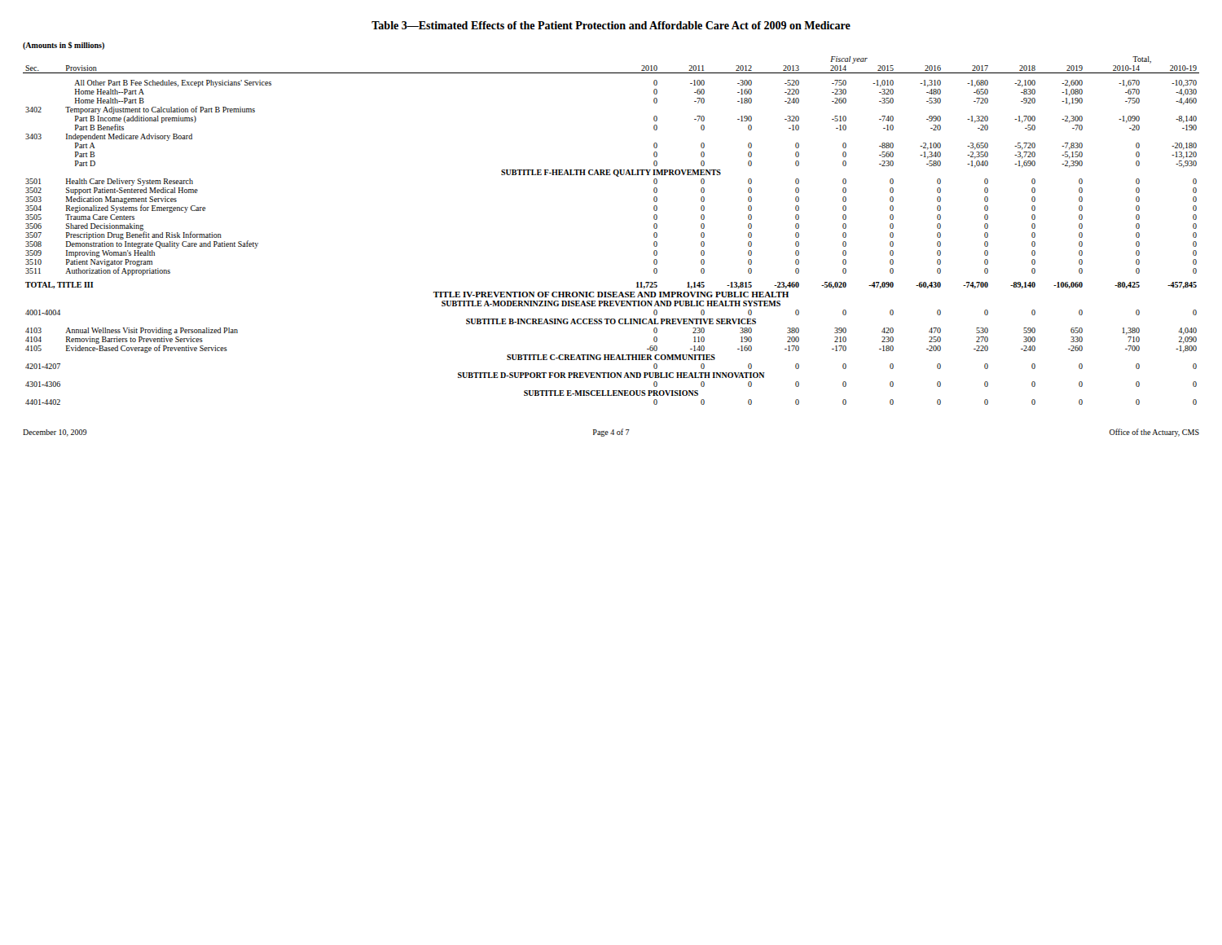Table 3—Estimated Effects of the Patient Protection and Affordable Care Act of 2009 on Medicare
(Amounts in $ millions)
| | | Fiscal year | Total, |
| --- | --- | --- | --- |
| Sec. | Provision | 2010 | 2011 | 2012 | 2013 | 2014 | 2015 | 2016 | 2017 | 2018 | 2019 | 2010-14 | 2010-19 |
| | All Other Part B Fee Schedules, Except Physicians' Services | 0 | -100 | -300 | -520 | -750 | -1,010 | -1,310 | -1,680 | -2,100 | -2,600 | -1,670 | -10,370 |
| | Home Health--Part A | 0 | -60 | -160 | -220 | -230 | -320 | -480 | -650 | -830 | -1,080 | -670 | -4,030 |
| | Home Health--Part B | 0 | -70 | -180 | -240 | -260 | -350 | -530 | -720 | -920 | -1,190 | -750 | -4,460 |
| 3402 | Temporary Adjustment to Calculation of Part B Premiums | | | | | | | | | | | | |
| | Part B Income (additional premiums) | 0 | -70 | -190 | -320 | -510 | -740 | -990 | -1,320 | -1,700 | -2,300 | -1,090 | -8,140 |
| | Part B Benefits | 0 | 0 | 0 | -10 | -10 | -10 | -20 | -20 | -50 | -70 | -20 | -190 |
| 3403 | Independent Medicare Advisory Board | | | | | | | | | | | | |
| | Part A | 0 | 0 | 0 | 0 | 0 | -880 | -2,100 | -3,650 | -5,720 | -7,830 | 0 | -20,180 |
| | Part B | 0 | 0 | 0 | 0 | 0 | -560 | -1,340 | -2,350 | -3,720 | -5,150 | 0 | -13,120 |
| | Part D | 0 | 0 | 0 | 0 | 0 | -230 | -580 | -1,040 | -1,690 | -2,390 | 0 | -5,930 |
| SUBTITLE F-HEALTH CARE QUALITY IMPROVEMENTS |
| 3501 | Health Care Delivery System Research | 0 | 0 | 0 | 0 | 0 | 0 | 0 | 0 | 0 | 0 | 0 | 0 |
| 3502 | Support Patient-Sentered Medical Home | 0 | 0 | 0 | 0 | 0 | 0 | 0 | 0 | 0 | 0 | 0 | 0 |
| 3503 | Medication Management Services | 0 | 0 | 0 | 0 | 0 | 0 | 0 | 0 | 0 | 0 | 0 | 0 |
| 3504 | Regionalized Systems for Emergency Care | 0 | 0 | 0 | 0 | 0 | 0 | 0 | 0 | 0 | 0 | 0 | 0 |
| 3505 | Trauma Care Centers | 0 | 0 | 0 | 0 | 0 | 0 | 0 | 0 | 0 | 0 | 0 | 0 |
| 3506 | Shared Decisionmaking | 0 | 0 | 0 | 0 | 0 | 0 | 0 | 0 | 0 | 0 | 0 | 0 |
| 3507 | Prescription Drug Benefit and Risk Information | 0 | 0 | 0 | 0 | 0 | 0 | 0 | 0 | 0 | 0 | 0 | 0 |
| 3508 | Demonstration to Integrate Quality Care and Patient Safety | 0 | 0 | 0 | 0 | 0 | 0 | 0 | 0 | 0 | 0 | 0 | 0 |
| 3509 | Improving Woman's Health | 0 | 0 | 0 | 0 | 0 | 0 | 0 | 0 | 0 | 0 | 0 | 0 |
| 3510 | Patient Navigator Program | 0 | 0 | 0 | 0 | 0 | 0 | 0 | 0 | 0 | 0 | 0 | 0 |
| 3511 | Authorization of Appropriations | 0 | 0 | 0 | 0 | 0 | 0 | 0 | 0 | 0 | 0 | 0 | 0 |
| TOTAL, TITLE III | 11,725 | 1,145 | -13,815 | -23,460 | -56,020 | -47,090 | -60,430 | -74,700 | -89,140 | -106,060 | -80,425 | -457,845 |
| TITLE IV-PREVENTION OF CHRONIC DISEASE AND IMPROVING PUBLIC HEALTH |
| SUBTITLE A-MODERNINZING DISEASE PREVENTION AND PUBLIC HEALTH SYSTEMS |
| 4001-4004 | | 0 | 0 | 0 | 0 | 0 | 0 | 0 | 0 | 0 | 0 | 0 | 0 |
| SUBTITLE B-INCREASING ACCESS TO CLINICAL PREVENTIVE SERVICES |
| 4103 | Annual Wellness Visit Providing a Personalized Plan | 0 | 230 | 380 | 380 | 390 | 420 | 470 | 530 | 590 | 650 | 1,380 | 4,040 |
| 4104 | Removing Barriers to Preventive Services | 0 | 110 | 190 | 200 | 210 | 230 | 250 | 270 | 300 | 330 | 710 | 2,090 |
| 4105 | Evidence-Based Coverage of Preventive Services | -60 | -140 | -160 | -170 | -170 | -180 | -200 | -220 | -240 | -260 | -700 | -1,800 |
| SUBTITLE C-CREATING HEALTHIER COMMUNITIES |
| 4201-4207 | | 0 | 0 | 0 | 0 | 0 | 0 | 0 | 0 | 0 | 0 | 0 | 0 |
| SUBTITLE D-SUPPORT FOR PREVENTION AND PUBLIC HEALTH INNOVATION |
| 4301-4306 | | 0 | 0 | 0 | 0 | 0 | 0 | 0 | 0 | 0 | 0 | 0 | 0 |
| SUBTITLE E-MISCELLENEOUS PROVISIONS |
| 4401-4402 | | 0 | 0 | 0 | 0 | 0 | 0 | 0 | 0 | 0 | 0 | 0 | 0 |
December 10, 2009
Page 4 of 7
Office of the Actuary, CMS